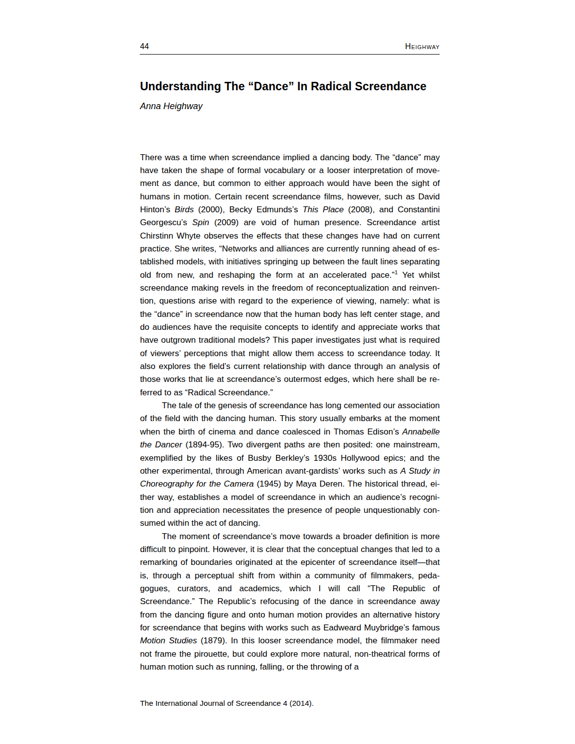44 Heighway
Understanding The “Dance” In Radical Screendance
Anna Heighway
There was a time when screendance implied a dancing body. The “dance” may have taken the shape of formal vocabulary or a looser interpretation of movement as dance, but common to either approach would have been the sight of humans in motion. Certain recent screendance films, however, such as David Hinton’s Birds (2000), Becky Edmunds’s This Place (2008), and Constantini Georgescu’s Spin (2009) are void of human presence. Screendance artist Chirstinn Whyte observes the effects that these changes have had on current practice. She writes, “Networks and alliances are currently running ahead of established models, with initiatives springing up between the fault lines separating old from new, and reshaping the form at an accelerated pace.”1 Yet whilst screendance making revels in the freedom of reconceptualization and reinvention, questions arise with regard to the experience of viewing, namely: what is the “dance” in screendance now that the human body has left center stage, and do audiences have the requisite concepts to identify and appreciate works that have outgrown traditional models? This paper investigates just what is required of viewers’ perceptions that might allow them access to screendance today. It also explores the field’s current relationship with dance through an analysis of those works that lie at screendance’s outermost edges, which here shall be referred to as “Radical Screendance.”
The tale of the genesis of screendance has long cemented our association of the field with the dancing human. This story usually embarks at the moment when the birth of cinema and dance coalesced in Thomas Edison’s Annabelle the Dancer (1894-95). Two divergent paths are then posited: one mainstream, exemplified by the likes of Busby Berkley’s 1930s Hollywood epics; and the other experimental, through American avant-gardists’ works such as A Study in Choreography for the Camera (1945) by Maya Deren. The historical thread, either way, establishes a model of screendance in which an audience’s recognition and appreciation necessitates the presence of people unquestionably consumed within the act of dancing.
The moment of screendance’s move towards a broader definition is more difficult to pinpoint. However, it is clear that the conceptual changes that led to a remarking of boundaries originated at the epicenter of screendance itself—that is, through a perceptual shift from within a community of filmmakers, pedagogues, curators, and academics, which I will call “The Republic of Screendance.” The Republic’s refocusing of the dance in screendance away from the dancing figure and onto human motion provides an alternative history for screendance that begins with works such as Eadweard Muybridge’s famous Motion Studies (1879). In this looser screendance model, the filmmaker need not frame the pirouette, but could explore more natural, non-theatrical forms of human motion such as running, falling, or the throwing of a
The International Journal of Screendance 4 (2014).